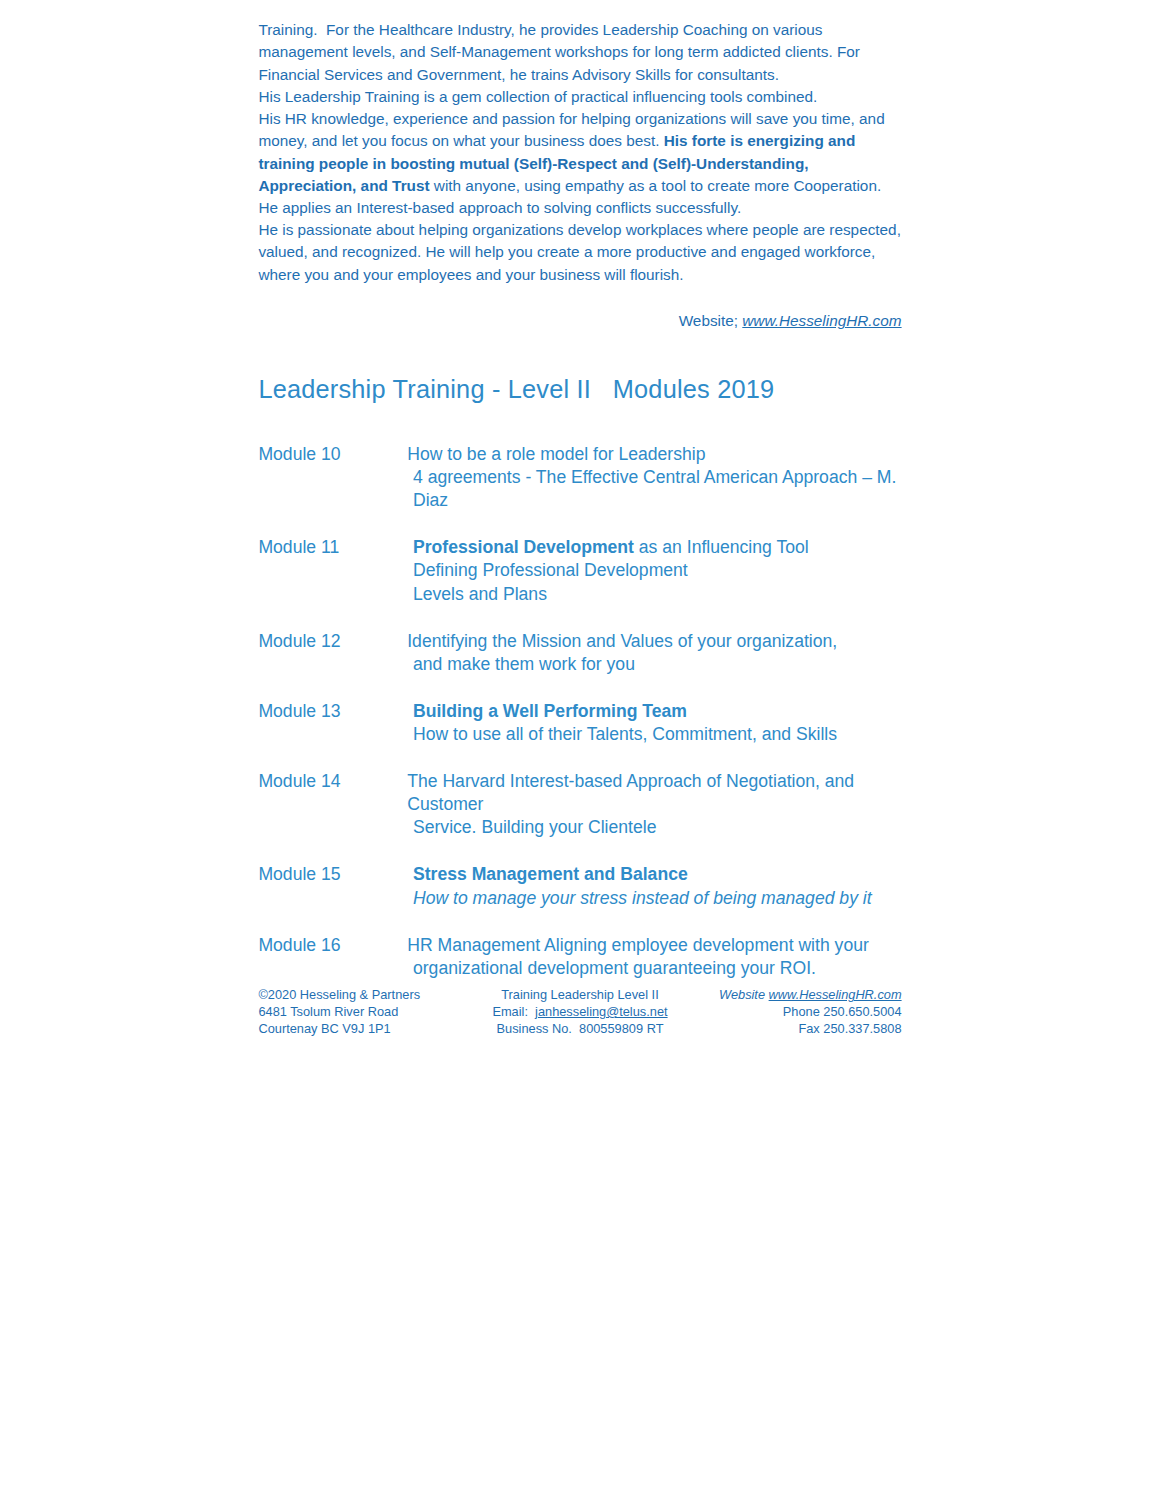Training. For the Healthcare Industry, he provides Leadership Coaching on various management levels, and Self-Management workshops for long term addicted clients. For Financial Services and Government, he trains Advisory Skills for consultants.
His Leadership Training is a gem collection of practical influencing tools combined.
His HR knowledge, experience and passion for helping organizations will save you time, and money, and let you focus on what your business does best. His forte is energizing and training people in boosting mutual (Self)-Respect and (Self)-Understanding, Appreciation, and Trust with anyone, using empathy as a tool to create more Cooperation. He applies an Interest-based approach to solving conflicts successfully.
He is passionate about helping organizations develop workplaces where people are respected, valued, and recognized. He will help you create a more productive and engaged workforce, where you and your employees and your business will flourish.
Website; www.HesselingHR.com
Leadership Training - Level II Modules 2019
| Module 10 | How to be a role model for Leadership 4 agreements - The Effective Central American Approach – M. Diaz |
| Module 11 | Professional Development as an Influencing Tool Defining Professional Development Levels and Plans |
| Module 12 | Identifying the Mission and Values of your organization, and make them work for you |
| Module 13 | Building a Well Performing Team How to use all of their Talents, Commitment, and Skills |
| Module 14 | The Harvard Interest-based Approach of Negotiation, and Customer Service. Building your Clientele |
| Module 15 | Stress Management and Balance How to manage your stress instead of being managed by it |
| Module 16 | HR Management Aligning employee development with your organizational development guaranteeing your ROI. |
| ©2020 Hesseling & Partners | Training Leadership Level II | Website www.HesselingHR.com |
| 6481 Tsolum River Road | Email: janhesseling@telus.net | Phone 250.650.5004 |
| Courtenay BC V9J 1P1 | Business No. 800559809 RT | Fax 250.337.5808 |